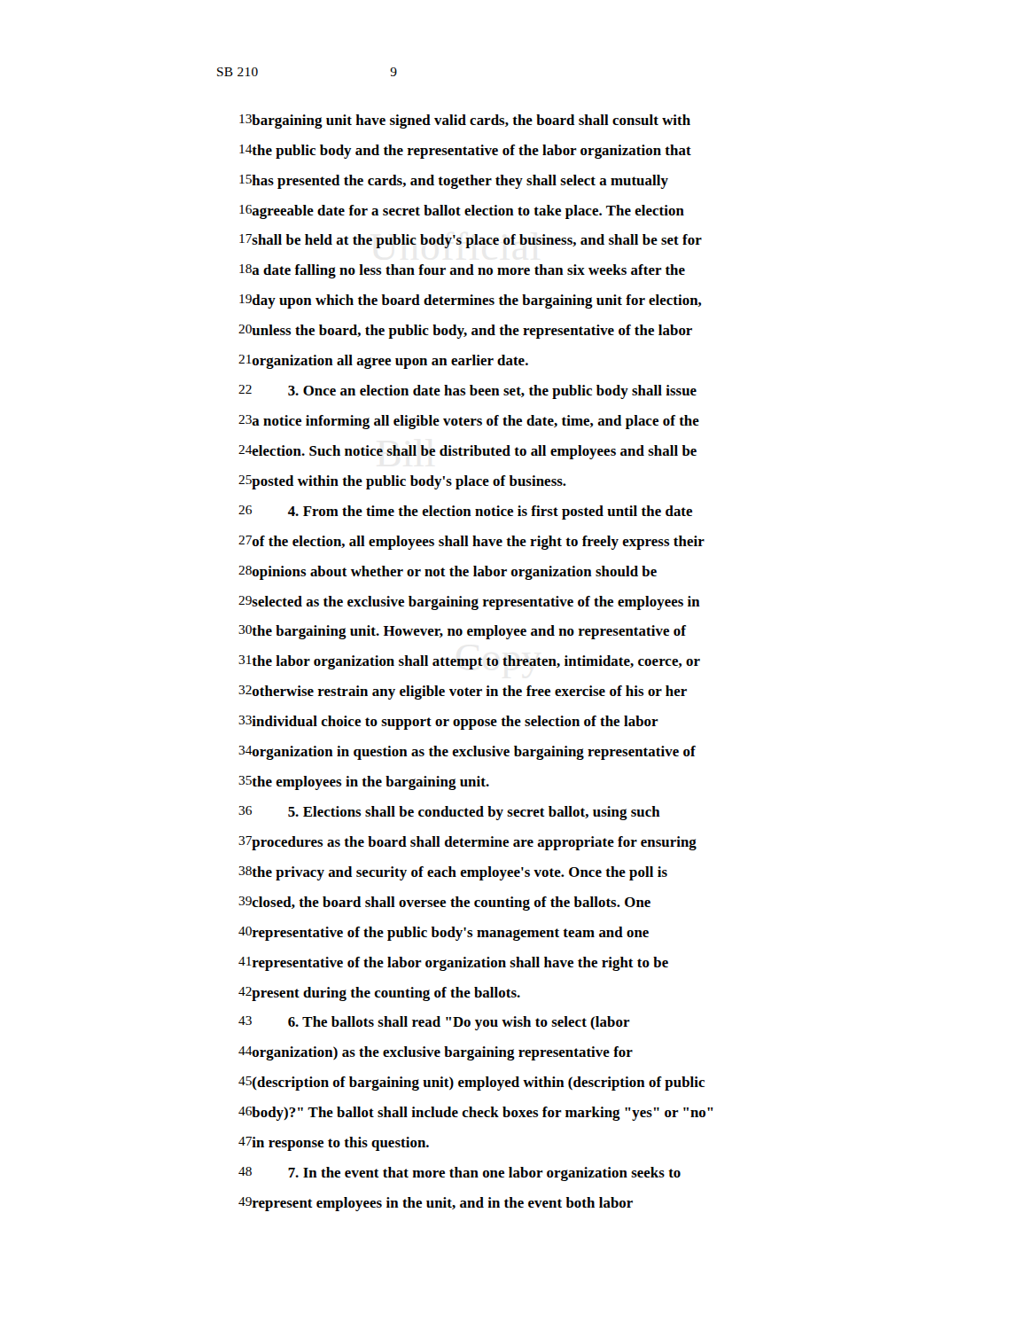Unofficial
Bill
Copy
SB 210 9
| 13 | bargaining unit have signed valid cards, the board shall consult with |
| 14 | the public body and the representative of the labor organization that |
| 15 | has presented the cards, and together they shall select a mutually |
| 16 | agreeable date for a secret ballot election to take place. The election |
| 17 | shall be held at the public body's place of business, and shall be set for |
| 18 | a date falling no less than four and no more than six weeks after the |
| 19 | day upon which the board determines the bargaining unit for election, |
| 20 | unless the board, the public body, and the representative of the labor |
| 21 | organization all agree upon an earlier date. |
| 22 | 3. Once an election date has been set, the public body shall issue |
| 23 | a notice informing all eligible voters of the date, time, and place of the |
| 24 | election. Such notice shall be distributed to all employees and shall be |
| 25 | posted within the public body's place of business. |
| 26 | 4. From the time the election notice is first posted until the date |
| 27 | of the election, all employees shall have the right to freely express their |
| 28 | opinions about whether or not the labor organization should be |
| 29 | selected as the exclusive bargaining representative of the employees in |
| 30 | the bargaining unit. However, no employee and no representative of |
| 31 | the labor organization shall attempt to threaten, intimidate, coerce, or |
| 32 | otherwise restrain any eligible voter in the free exercise of his or her |
| 33 | individual choice to support or oppose the selection of the labor |
| 34 | organization in question as the exclusive bargaining representative of |
| 35 | the employees in the bargaining unit. |
| 36 | 5. Elections shall be conducted by secret ballot, using such |
| 37 | procedures as the board shall determine are appropriate for ensuring |
| 38 | the privacy and security of each employee's vote. Once the poll is |
| 39 | closed, the board shall oversee the counting of the ballots. One |
| 40 | representative of the public body's management team and one |
| 41 | representative of the labor organization shall have the right to be |
| 42 | present during the counting of the ballots. |
| 43 | 6. The ballots shall read "Do you wish to select (labor |
| 44 | organization) as the exclusive bargaining representative for |
| 45 | (description of bargaining unit) employed within (description of public |
| 46 | body)?" The ballot shall include check boxes for marking "yes" or "no" |
| 47 | in response to this question. |
| 48 | 7. In the event that more than one labor organization seeks to |
| 49 | represent employees in the unit, and in the event both labor |